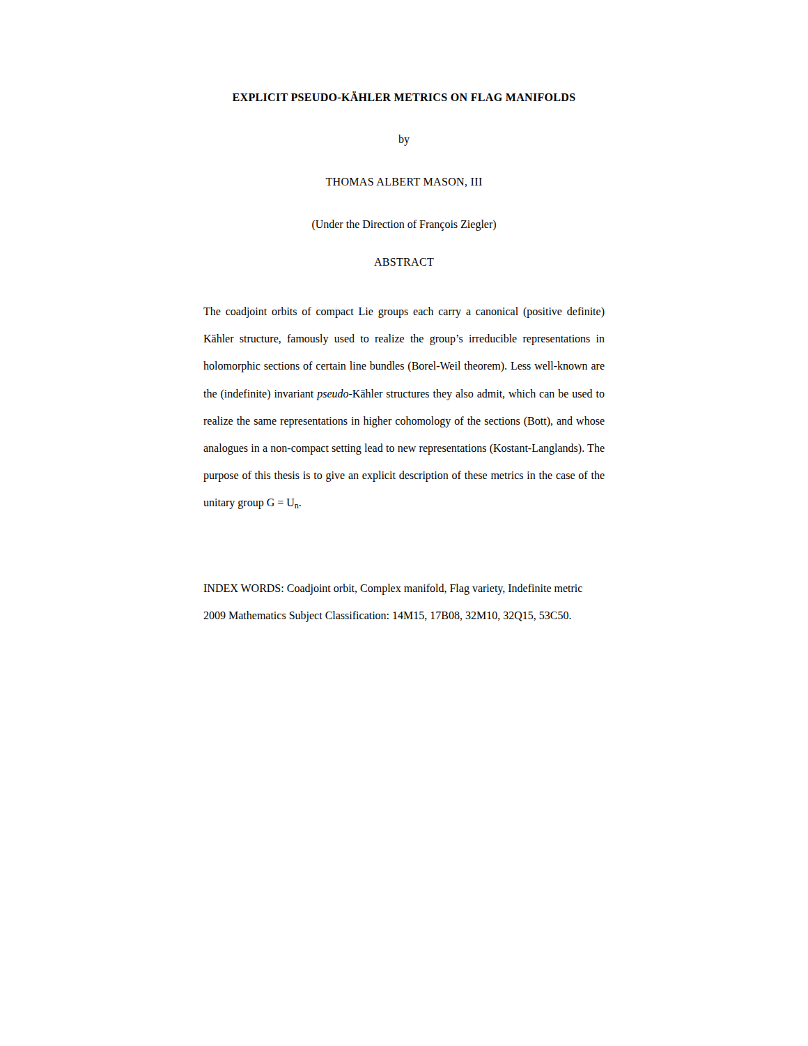EXPLICIT PSEUDO-KÄHLER METRICS ON FLAG MANIFOLDS
by
THOMAS ALBERT MASON, III
(Under the Direction of François Ziegler)
ABSTRACT
The coadjoint orbits of compact Lie groups each carry a canonical (positive definite) Kähler structure, famously used to realize the group’s irreducible representations in holomorphic sections of certain line bundles (Borel-Weil theorem). Less well-known are the (indefinite) invariant pseudo-Kähler structures they also admit, which can be used to realize the same representations in higher cohomology of the sections (Bott), and whose analogues in a non-compact setting lead to new representations (Kostant-Langlands). The purpose of this thesis is to give an explicit description of these metrics in the case of the unitary group G = Un.
INDEX WORDS: Coadjoint orbit, Complex manifold, Flag variety, Indefinite metric
2009 Mathematics Subject Classification: 14M15, 17B08, 32M10, 32Q15, 53C50.